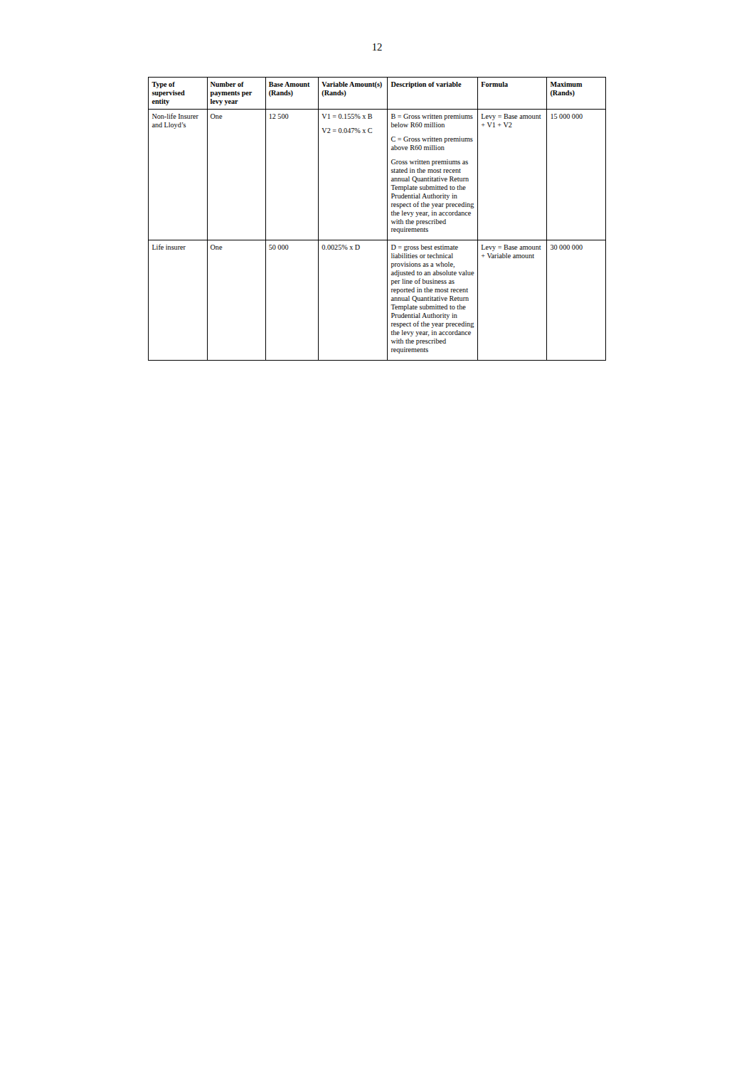12
| Type of supervised entity | Number of payments per levy year | Base Amount (Rands) | Variable Amount(s) (Rands) | Description of variable | Formula | Maximum (Rands) |
| --- | --- | --- | --- | --- | --- | --- |
| Non-life Insurer and Lloyd’s | One | 12 500 | V1 = 0.155% x B V2 = 0.047% x C | B = Gross written premiums below R60 million C = Gross written premiums above R60 million Gross written premiums as stated in the most recent annual Quantitative Return Template submitted to the Prudential Authority in respect of the year preceding the levy year, in accordance with the prescribed requirements | Levy = Base amount + V1 + V2 | 15 000 000 |
| Life insurer | One | 50 000 | 0.0025% x D | D = gross best estimate liabilities or technical provisions as a whole, adjusted to an absolute value per line of business as reported in the most recent annual Quantitative Return Template submitted to the Prudential Authority in respect of the year preceding the levy year, in accordance with the prescribed requirements | Levy = Base amount + Variable amount | 30 000 000 |